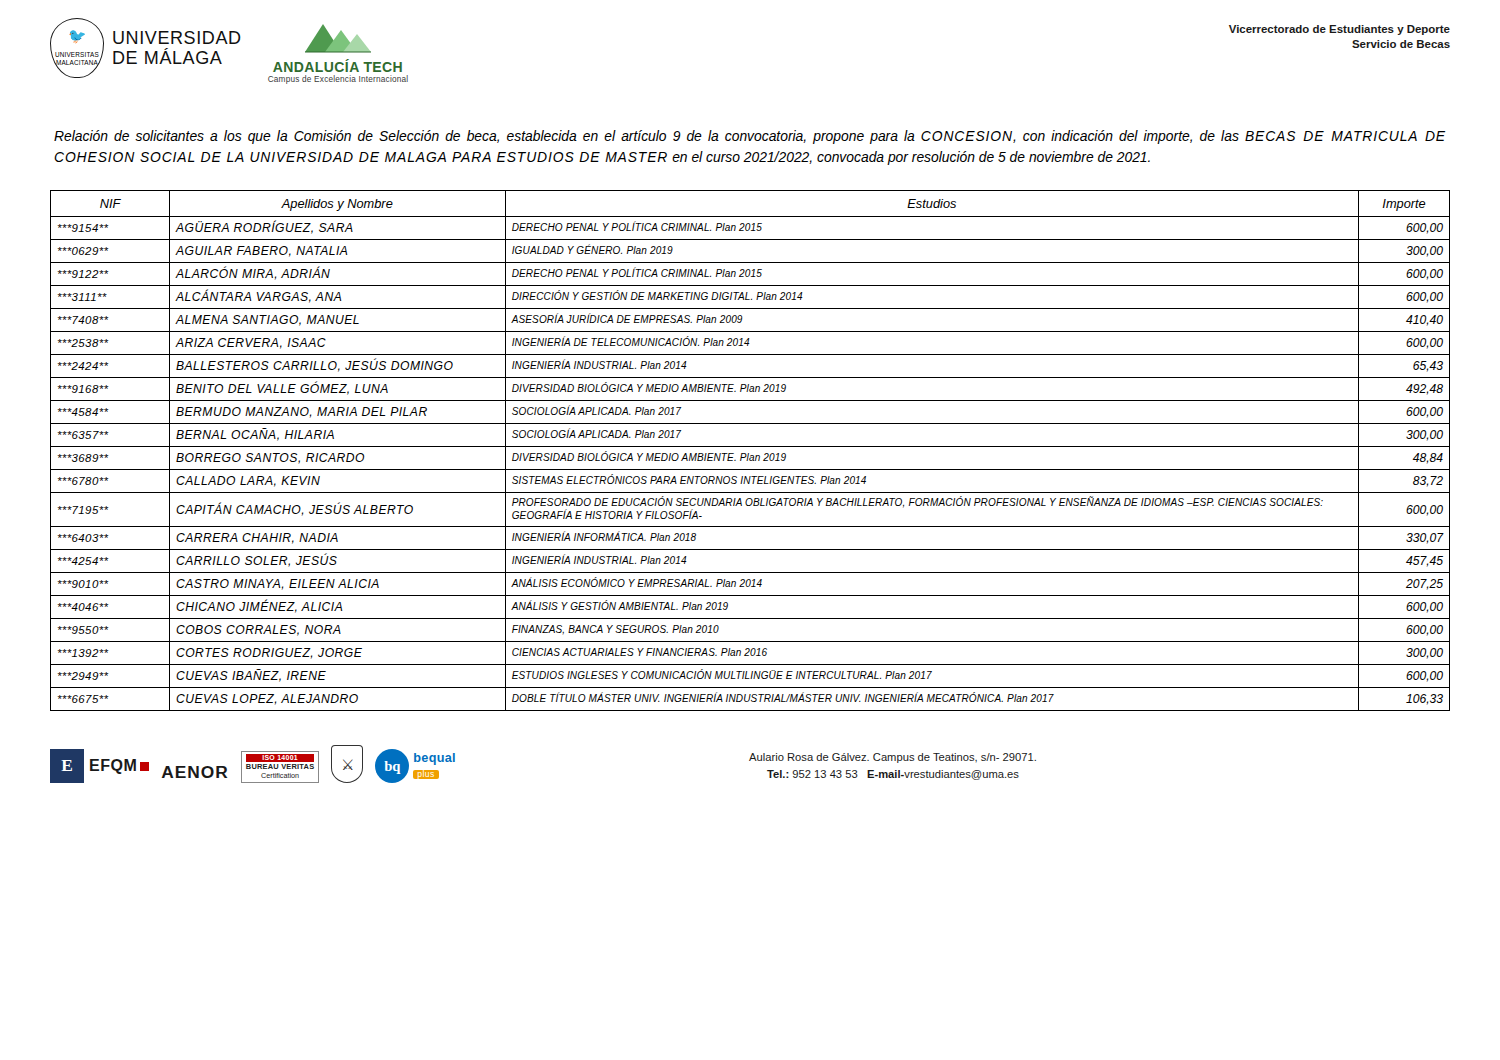🐦
UNIVERSITAS
MALACITANA
UNIVERSIDAD
DE MÁLAGA
ANDALUCÍA TECH
Campus de Excelencia Internacional
Vicerrectorado de Estudiantes y Deporte
Servicio de Becas
Relación de solicitantes a los que la Comisión de Selección de beca, establecida en el artículo 9 de la convocatoria, propone para la CONCESION, con indicación del importe, de las BECAS DE MATRICULA DE COHESION SOCIAL DE LA UNIVERSIDAD DE MALAGA PARA ESTUDIOS DE MASTER en el curso 2021/2022, convocada por resolución de 5 de noviembre de 2021.
| NIF | Apellidos y Nombre | Estudios | Importe |
| --- | --- | --- | --- |
| ***9154** | AGÜERA RODRÍGUEZ, SARA | DERECHO PENAL Y POLÍTICA CRIMINAL. Plan 2015 | 600,00 |
| ***0629** | AGUILAR FABERO, NATALIA | IGUALDAD Y GÉNERO. Plan 2019 | 300,00 |
| ***9122** | ALARCÓN MIRA, ADRIÁN | DERECHO PENAL Y POLÍTICA CRIMINAL. Plan 2015 | 600,00 |
| ***3111** | ALCÁNTARA VARGAS, ANA | DIRECCIÓN Y GESTIÓN DE MARKETING DIGITAL. Plan 2014 | 600,00 |
| ***7408** | ALMENA SANTIAGO, MANUEL | ASESORÍA JURÍDICA DE EMPRESAS. Plan 2009 | 410,40 |
| ***2538** | ARIZA CERVERA, ISAAC | INGENIERÍA DE TELECOMUNICACIÓN. Plan 2014 | 600,00 |
| ***2424** | BALLESTEROS CARRILLO, JESÚS DOMINGO | INGENIERÍA INDUSTRIAL. Plan 2014 | 65,43 |
| ***9168** | BENITO DEL VALLE GÓMEZ, LUNA | DIVERSIDAD BIOLÓGICA Y MEDIO AMBIENTE. Plan 2019 | 492,48 |
| ***4584** | BERMUDO MANZANO, MARIA DEL PILAR | SOCIOLOGÍA APLICADA. Plan 2017 | 600,00 |
| ***6357** | BERNAL OCAÑA, HILARIA | SOCIOLOGÍA APLICADA. Plan 2017 | 300,00 |
| ***3689** | BORREGO SANTOS, RICARDO | DIVERSIDAD BIOLÓGICA Y MEDIO AMBIENTE. Plan 2019 | 48,84 |
| ***6780** | CALLADO LARA, KEVIN | SISTEMAS ELECTRÓNICOS PARA ENTORNOS INTELIGENTES. Plan 2014 | 83,72 |
| ***7195** | CAPITÁN CAMACHO, JESÚS ALBERTO | PROFESORADO DE EDUCACIÓN SECUNDARIA OBLIGATORIA Y BACHILLERATO, FORMACIÓN PROFESIONAL Y ENSEÑANZA DE IDIOMAS –ESP. CIENCIAS SOCIALES: GEOGRAFÍA E HISTORIA Y FILOSOFÍA- | 600,00 |
| ***6403** | CARRERA CHAHIR, NADIA | INGENIERÍA INFORMÁTICA. Plan 2018 | 330,07 |
| ***4254** | CARRILLO SOLER, JESÚS | INGENIERÍA INDUSTRIAL. Plan 2014 | 457,45 |
| ***9010** | CASTRO MINAYA, EILEEN ALICIA | ANÁLISIS ECONÓMICO Y EMPRESARIAL. Plan 2014 | 207,25 |
| ***4046** | CHICANO JIMÉNEZ, ALICIA | ANÁLISIS Y GESTIÓN AMBIENTAL. Plan 2019 | 600,00 |
| ***9550** | COBOS CORRALES, NORA | FINANZAS, BANCA Y SEGUROS. Plan 2010 | 600,00 |
| ***1392** | CORTES RODRIGUEZ, JORGE | CIENCIAS ACTUARIALES Y FINANCIERAS. Plan 2016 | 300,00 |
| ***2949** | CUEVAS IBAÑEZ, IRENE | ESTUDIOS INGLESES Y COMUNICACIÓN MULTILINGÜE E INTERCULTURAL. Plan 2017 | 600,00 |
| ***6675** | CUEVAS LOPEZ, ALEJANDRO | DOBLE TÍTULO MÁSTER UNIV. INGENIERÍA INDUSTRIAL/MÁSTER UNIV. INGENIERÍA MECATRÓNICA. Plan 2017 | 106,33 |
E
EFQM
AENOR
ISO 14001 BUREAU VERITAS
Certification
⚔
bq
bequal
plus
Aulario Rosa de Gálvez. Campus de Teatinos, s/n- 29071.
Tel.: 952 13 43 53 E-mail-vrestudiantes@uma.es